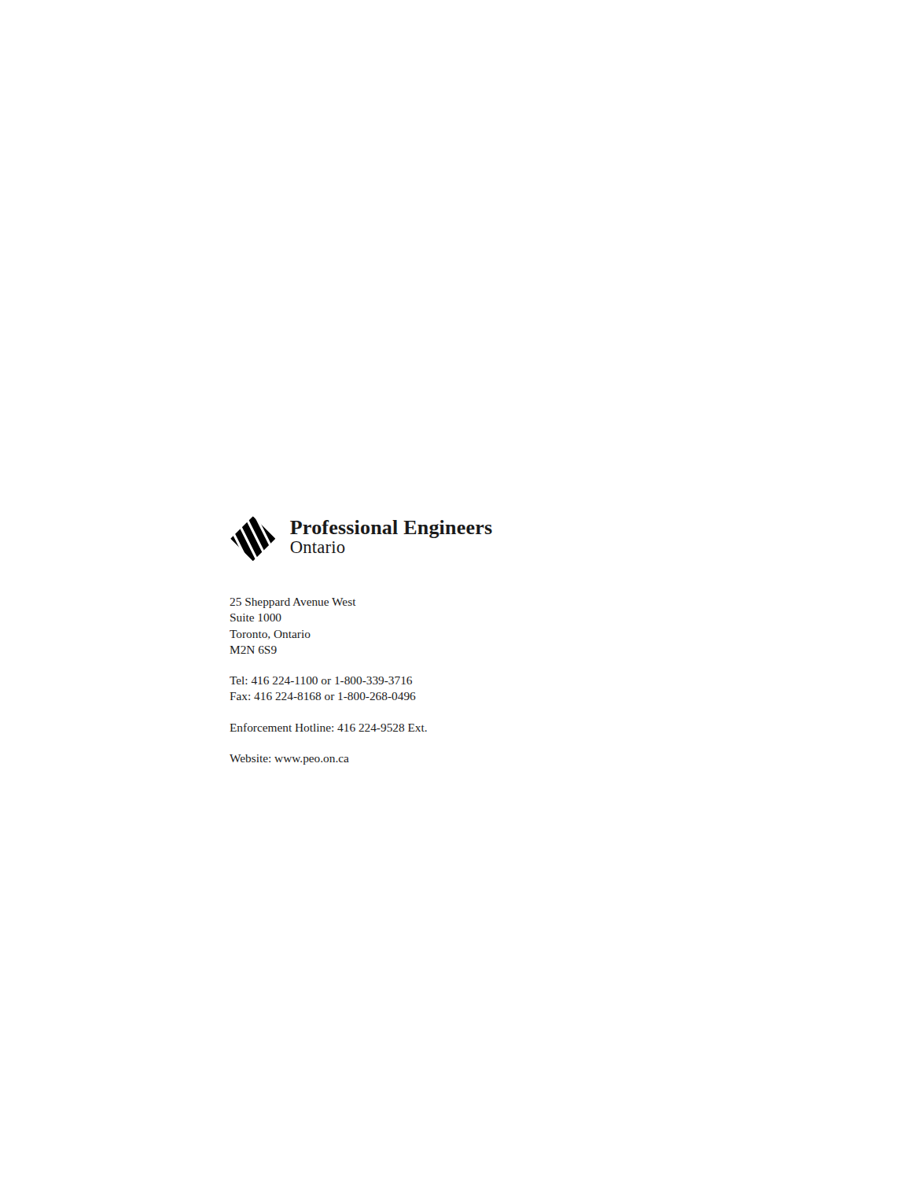Professional Engineers
Ontario
25 Sheppard Avenue West
Suite 1000
Toronto, Ontario
M2N 6S9
Tel: 416 224-1100 or 1-800-339-3716
Fax: 416 224-8168 or 1-800-268-0496
Enforcement Hotline: 416 224-9528 Ext.
Website: www.peo.on.ca